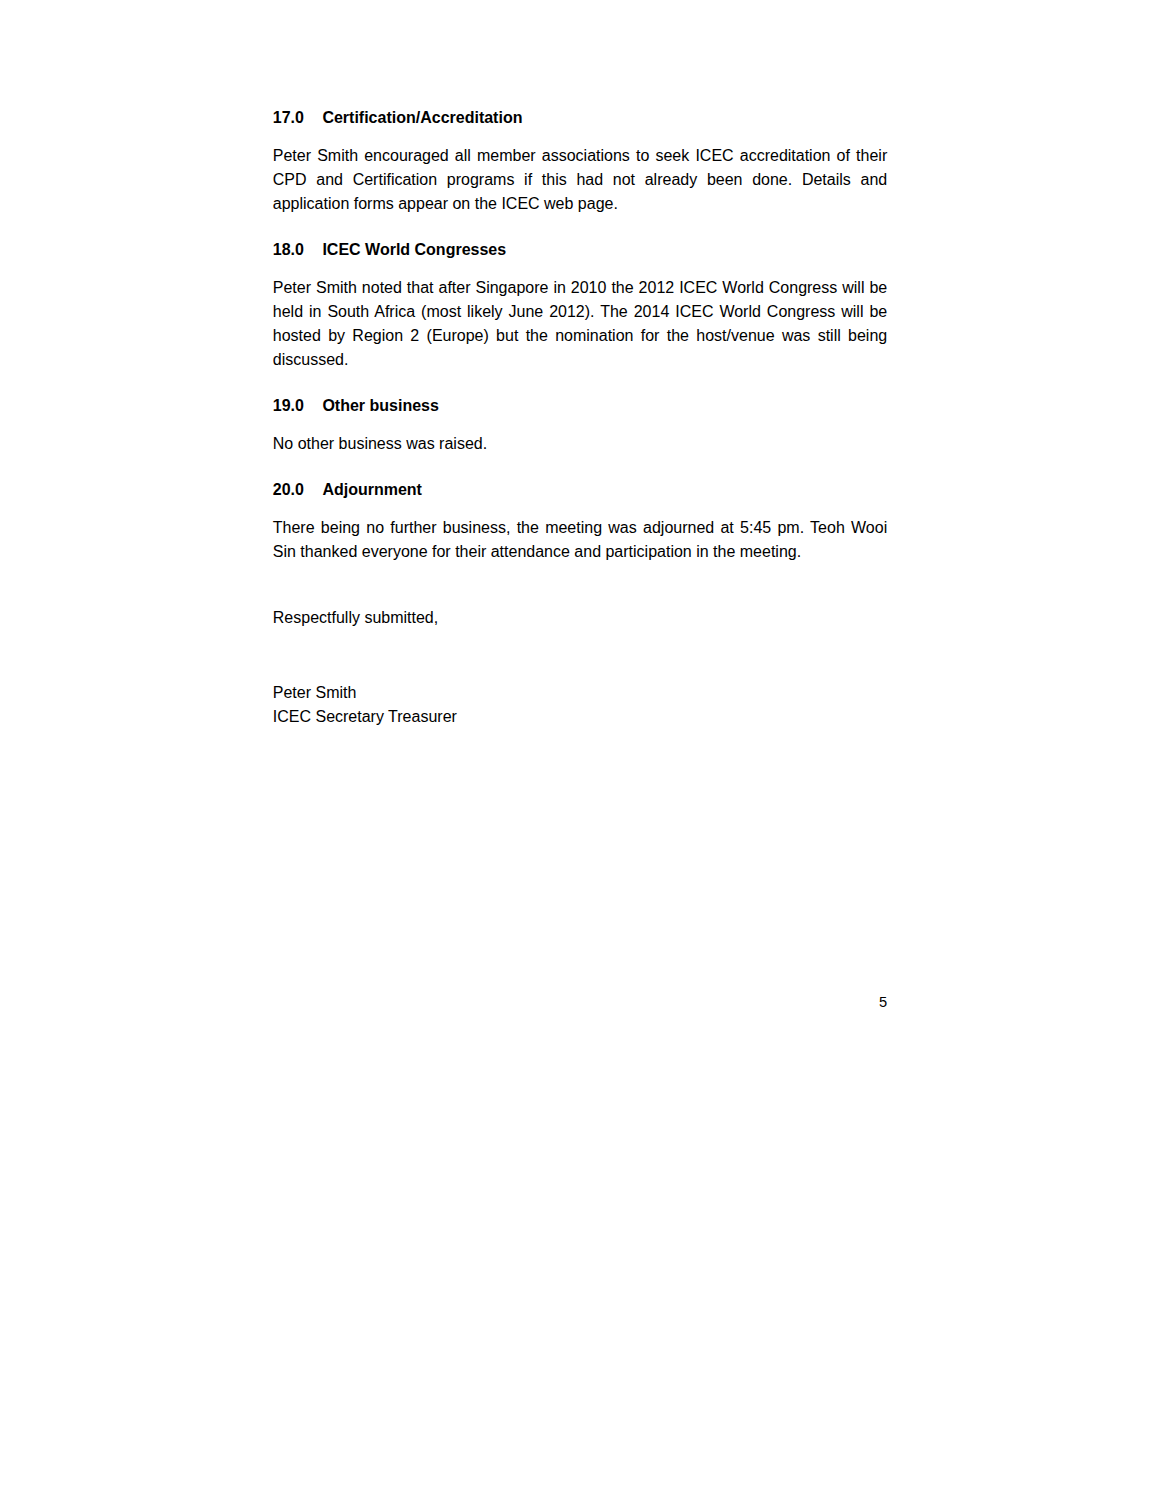17.0 Certification/Accreditation
Peter Smith encouraged all member associations to seek ICEC accreditation of their CPD and Certification programs if this had not already been done. Details and application forms appear on the ICEC web page.
18.0 ICEC World Congresses
Peter Smith noted that after Singapore in 2010 the 2012 ICEC World Congress will be held in South Africa (most likely June 2012). The 2014 ICEC World Congress will be hosted by Region 2 (Europe) but the nomination for the host/venue was still being discussed.
19.0 Other business
No other business was raised.
20.0 Adjournment
There being no further business, the meeting was adjourned at 5:45 pm. Teoh Wooi Sin thanked everyone for their attendance and participation in the meeting.
Respectfully submitted,
Peter Smith
ICEC Secretary Treasurer
5